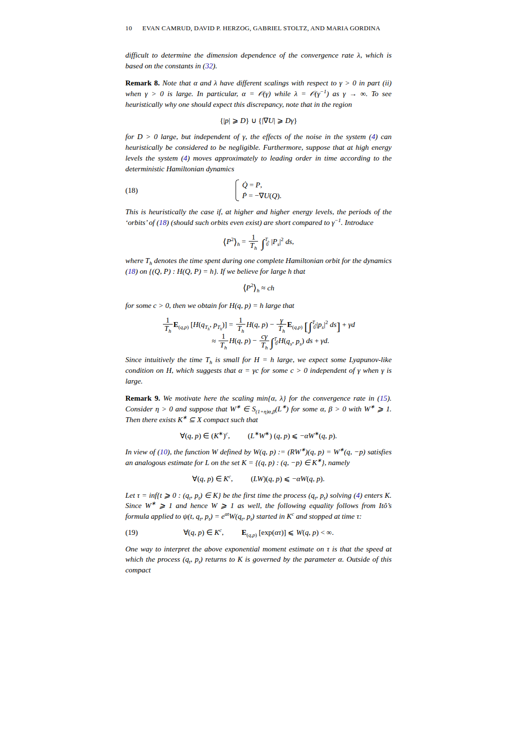10 EVAN CAMRUD, DAVID P. HERZOG, GABRIEL STOLTZ, AND MARIA GORDINA
difficult to determine the dimension dependence of the convergence rate λ, which is based on the constants in (32).
Remark 8. Note that α and λ have different scalings with respect to γ > 0 in part (ii) when γ > 0 is large. In particular, α = 𝒪(γ) while λ = 𝒪(γ−1) as γ → ∞. To see heuristically why one should expect this discrepancy, note that in the region
{|p| ⩾ D} ∪ {|∇U| ⩾ Dγ}
for D > 0 large, but independent of γ, the effects of the noise in the system (4) can heuristically be considered to be negligible. Furthermore, suppose that at high energy levels the system (4) moves approximately to leading order in time according to the deterministic Hamiltonian dynamics
(18) Q̇ = P, Ṗ = −∇U(Q).
This is heuristically the case if, at higher and higher energy levels, the periods of the ‘orbits’ of (18) (should such orbits even exist) are short compared to γ−1. Introduce
⟨P2⟩h = 1 Th ∫Th 0 |Ps|2 ds,
where Th denotes the time spent during one complete Hamiltonian orbit for the dynamics (18) on {(Q, P) : H(Q, P) = h}. If we believe for large h that
⟨P2⟩h ≈ ch
for some c > 0, then we obtain for H(q, p) = h large that
1 Th E(q,p) [H(qTh, pTh)] = 1 Th H(q, p) − γTh E(q,p) [∫Th 0|ps|2 ds] + γd ≈ 1 Th H(q, p) − cγ Th∫Th 0 H(qs, ps) ds + γd.
Since intuitively the time Th is small for H = h large, we expect some Lyapunov-like condition on H, which suggests that α = γc for some c > 0 independent of γ when γ is large.
Remark 9. We motivate here the scaling min{α, λ} for the convergence rate in (15). Consider η > 0 and suppose that W∗ ∈ S(1+η)α,β(L∗) for some α, β > 0 with W∗ ⩾ 1. Then there exists K∗ ⊆ X compact such that
∀(q, p) ∈ (K∗)c, (L∗W∗) (q, p) ⩽ −αW∗(q, p).
In view of (10), the function W defined by W(q, p) := (RW∗)(q, p) = W∗(q, −p) satisfies an analogous estimate for L on the set K = {(q, p) : (q, −p) ∈ K∗}, namely
∀(q, p) ∈ Kc, (LW)(q, p) ⩽ −αW(q, p).
Let τ = inf{t ⩾ 0 : (qt, pt) ∈ K} be the first time the process (qt, pt) solving (4) enters K. Since W∗ ⩾ 1 and hence W ⩾ 1 as well, the following equality follows from Itô’s formula applied to ψ(t, qt, pt) = eαtW(qt, pt) started in Kc and stopped at time τ:
(19) ∀(q, p) ∈ Kc, E(q,p) [exp(ατ)] ⩽ W(q, p) < ∞.
One way to interpret the above exponential moment estimate on τ is that the speed at which the process (qt, pt) returns to K is governed by the parameter α. Outside of this compact